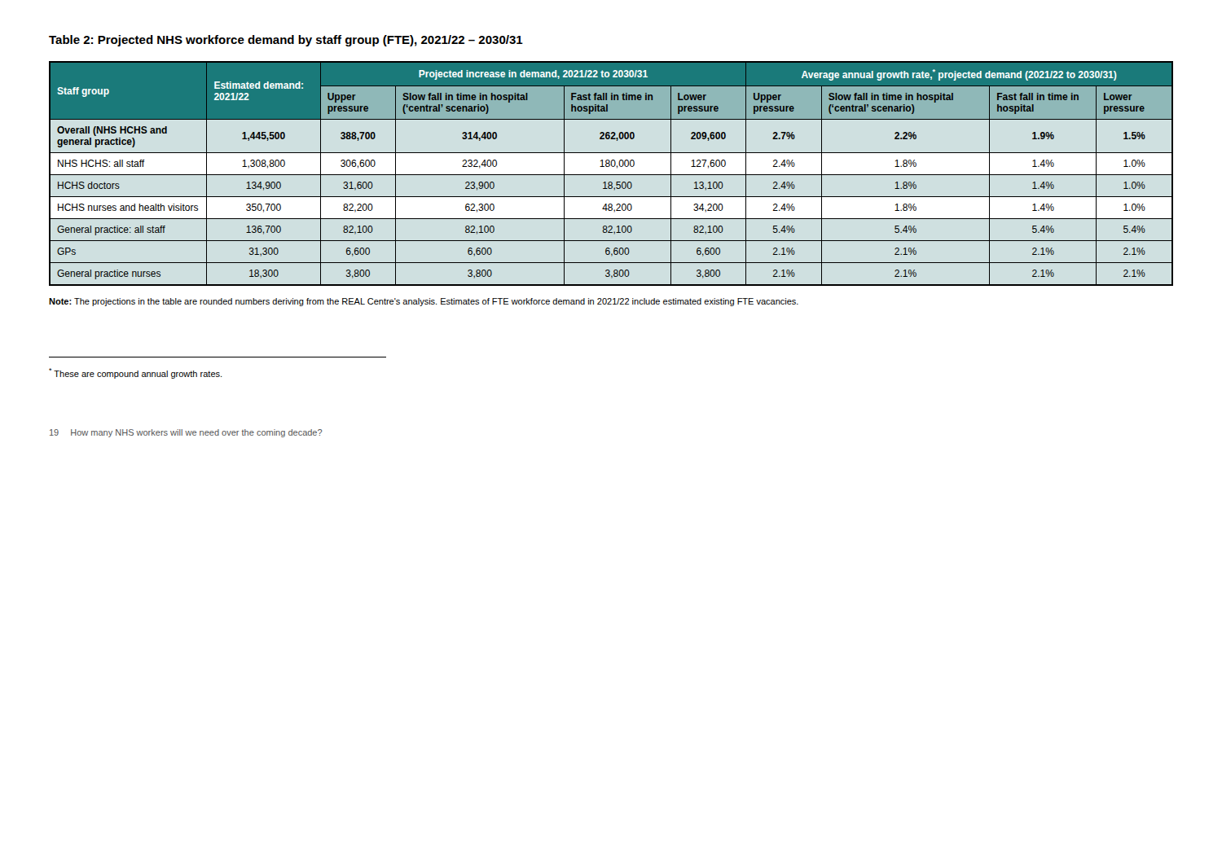Table 2: Projected NHS workforce demand by staff group (FTE), 2021/22 – 2030/31
| Staff group | Estimated demand: 2021/22 | Projected increase in demand, 2021/22 to 2030/31 | Average annual growth rate, * projected demand (2021/22 to 2030/31) |
| --- | --- | --- | --- |
| Upper pressure | Slow fall in time in hospital (‘central’ scenario) | Fast fall in time in hospital | Lower pressure | Upper pressure | Slow fall in time in hospital (‘central’ scenario) | Fast fall in time in hospital | Lower pressure |
| Overall (NHS HCHS and general practice) | 1,445,500 | 388,700 | 314,400 | 262,000 | 209,600 | 2.7% | 2.2% | 1.9% | 1.5% |
| NHS HCHS: all staff | 1,308,800 | 306,600 | 232,400 | 180,000 | 127,600 | 2.4% | 1.8% | 1.4% | 1.0% |
| HCHS doctors | 134,900 | 31,600 | 23,900 | 18,500 | 13,100 | 2.4% | 1.8% | 1.4% | 1.0% |
| HCHS nurses and health visitors | 350,700 | 82,200 | 62,300 | 48,200 | 34,200 | 2.4% | 1.8% | 1.4% | 1.0% |
| General practice: all staff | 136,700 | 82,100 | 82,100 | 82,100 | 82,100 | 5.4% | 5.4% | 5.4% | 5.4% |
| GPs | 31,300 | 6,600 | 6,600 | 6,600 | 6,600 | 2.1% | 2.1% | 2.1% | 2.1% |
| General practice nurses | 18,300 | 3,800 | 3,800 | 3,800 | 3,800 | 2.1% | 2.1% | 2.1% | 2.1% |
Note: The projections in the table are rounded numbers deriving from the REAL Centre's analysis. Estimates of FTE workforce demand in 2021/22 include estimated existing FTE vacancies.
* These are compound annual growth rates.
19 How many NHS workers will we need over the coming decade?